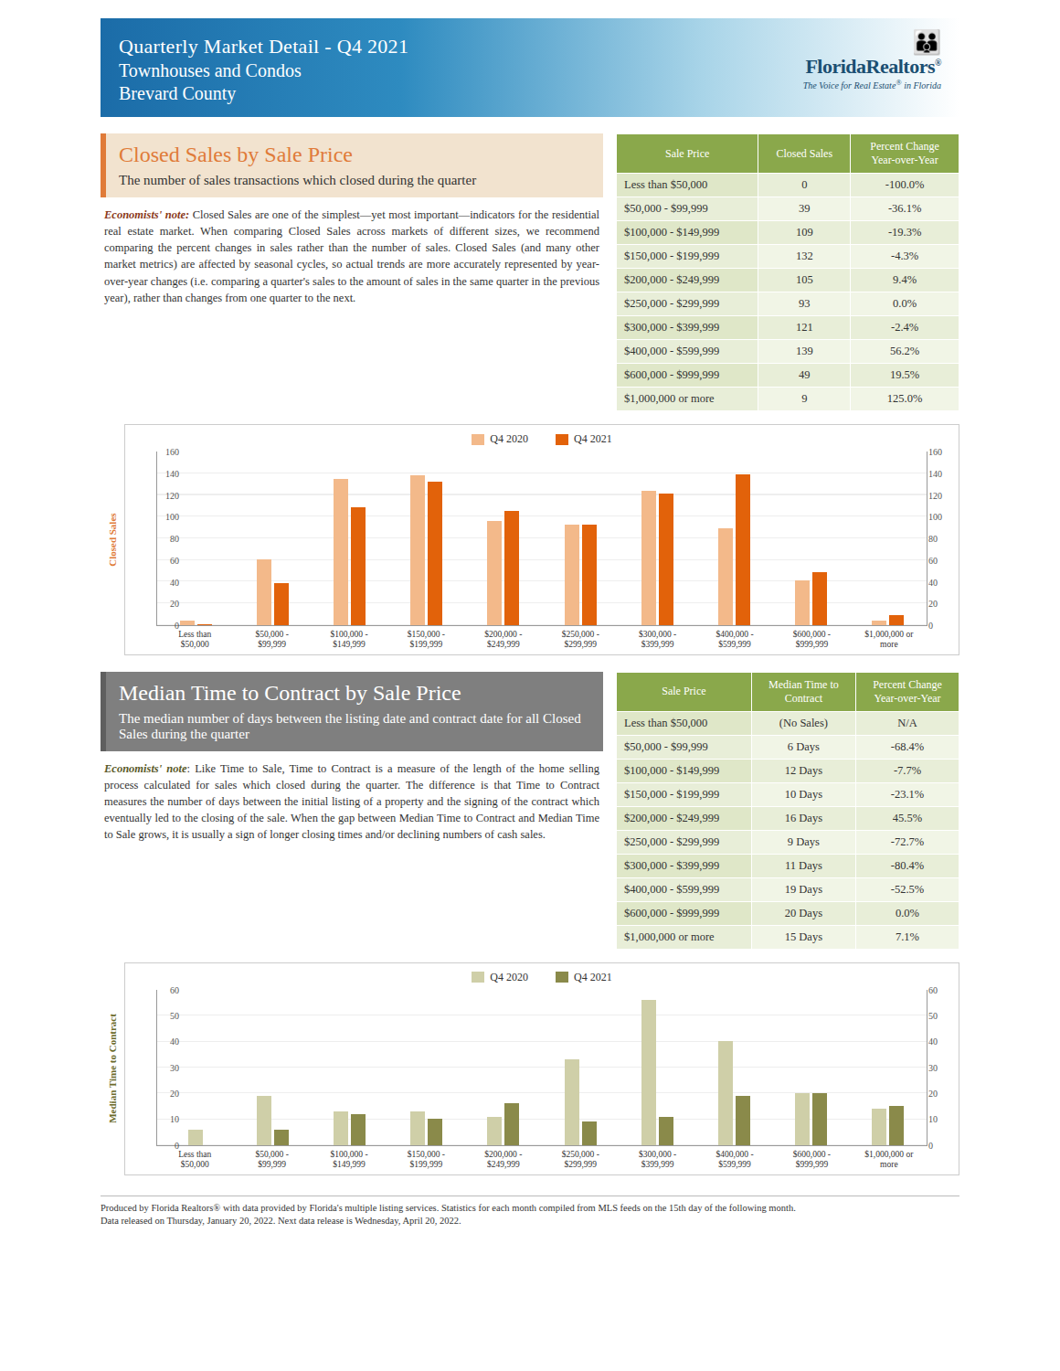Quarterly Market Detail - Q4 2021
Townhouses and Condos
Brevard County
👪
FloridaRealtors®
The Voice for Real Estate® in Florida
Closed Sales by Sale Price
The number of sales transactions which closed during the quarter
Economists' note: Closed Sales are one of the simplest—yet most important—indicators for the residential real estate market. When comparing Closed Sales across markets of different sizes, we recommend comparing the percent changes in sales rather than the number of sales. Closed Sales (and many other market metrics) are affected by seasonal cycles, so actual trends are more accurately represented by year-over-year changes (i.e. comparing a quarter's sales to the amount of sales in the same quarter in the previous year), rather than changes from one quarter to the next.
| Sale Price | Closed Sales | Percent Change Year-over-Year |
| --- | --- | --- |
| Less than $50,000 | 0 | -100.0% |
| $50,000 - $99,999 | 39 | -36.1% |
| $100,000 - $149,999 | 109 | -19.3% |
| $150,000 - $199,999 | 132 | -4.3% |
| $200,000 - $249,999 | 105 | 9.4% |
| $250,000 - $299,999 | 93 | 0.0% |
| $300,000 - $399,999 | 121 | -2.4% |
| $400,000 - $599,999 | 139 | 56.2% |
| $600,000 - $999,999 | 49 | 19.5% |
| $1,000,000 or more | 9 | 125.0% |
Closed Sales
Q4 2020
Q4 2021
0 20 40 60 80 100 120 140 160
0 20 40 60 80 100 120 140 160
Less than
$50,000
$50,000 -
$99,999
$100,000 -
$149,999
$150,000 -
$199,999
$200,000 -
$249,999
$250,000 -
$299,999
$300,000 -
$399,999
$400,000 -
$599,999
$600,000 -
$999,999
$1,000,000 or
more
Median Time to Contract by Sale Price
The median number of days between the listing date and contract date for all Closed Sales during the quarter
Economists' note: Like Time to Sale, Time to Contract is a measure of the length of the home selling process calculated for sales which closed during the quarter. The difference is that Time to Contract measures the number of days between the initial listing of a property and the signing of the contract which eventually led to the closing of the sale. When the gap between Median Time to Contract and Median Time to Sale grows, it is usually a sign of longer closing times and/or declining numbers of cash sales.
| Sale Price | Median Time to Contract | Percent Change Year-over-Year |
| --- | --- | --- |
| Less than $50,000 | (No Sales) | N/A |
| $50,000 - $99,999 | 6 Days | -68.4% |
| $100,000 - $149,999 | 12 Days | -7.7% |
| $150,000 - $199,999 | 10 Days | -23.1% |
| $200,000 - $249,999 | 16 Days | 45.5% |
| $250,000 - $299,999 | 9 Days | -72.7% |
| $300,000 - $399,999 | 11 Days | -80.4% |
| $400,000 - $599,999 | 19 Days | -52.5% |
| $600,000 - $999,999 | 20 Days | 0.0% |
| $1,000,000 or more | 15 Days | 7.1% |
Median Time to Contract
Q4 2020
Q4 2021
0 10 20 30 40 50 60
0 10 20 30 40 50 60
Less than
$50,000
$50,000 -
$99,999
$100,000 -
$149,999
$150,000 -
$199,999
$200,000 -
$249,999
$250,000 -
$299,999
$300,000 -
$399,999
$400,000 -
$599,999
$600,000 -
$999,999
$1,000,000 or
more
Produced by Florida Realtors® with data provided by Florida's multiple listing services. Statistics for each month compiled from MLS feeds on the 15th day of the following month.
Data released on Thursday, January 20, 2022. Next data release is Wednesday, April 20, 2022.